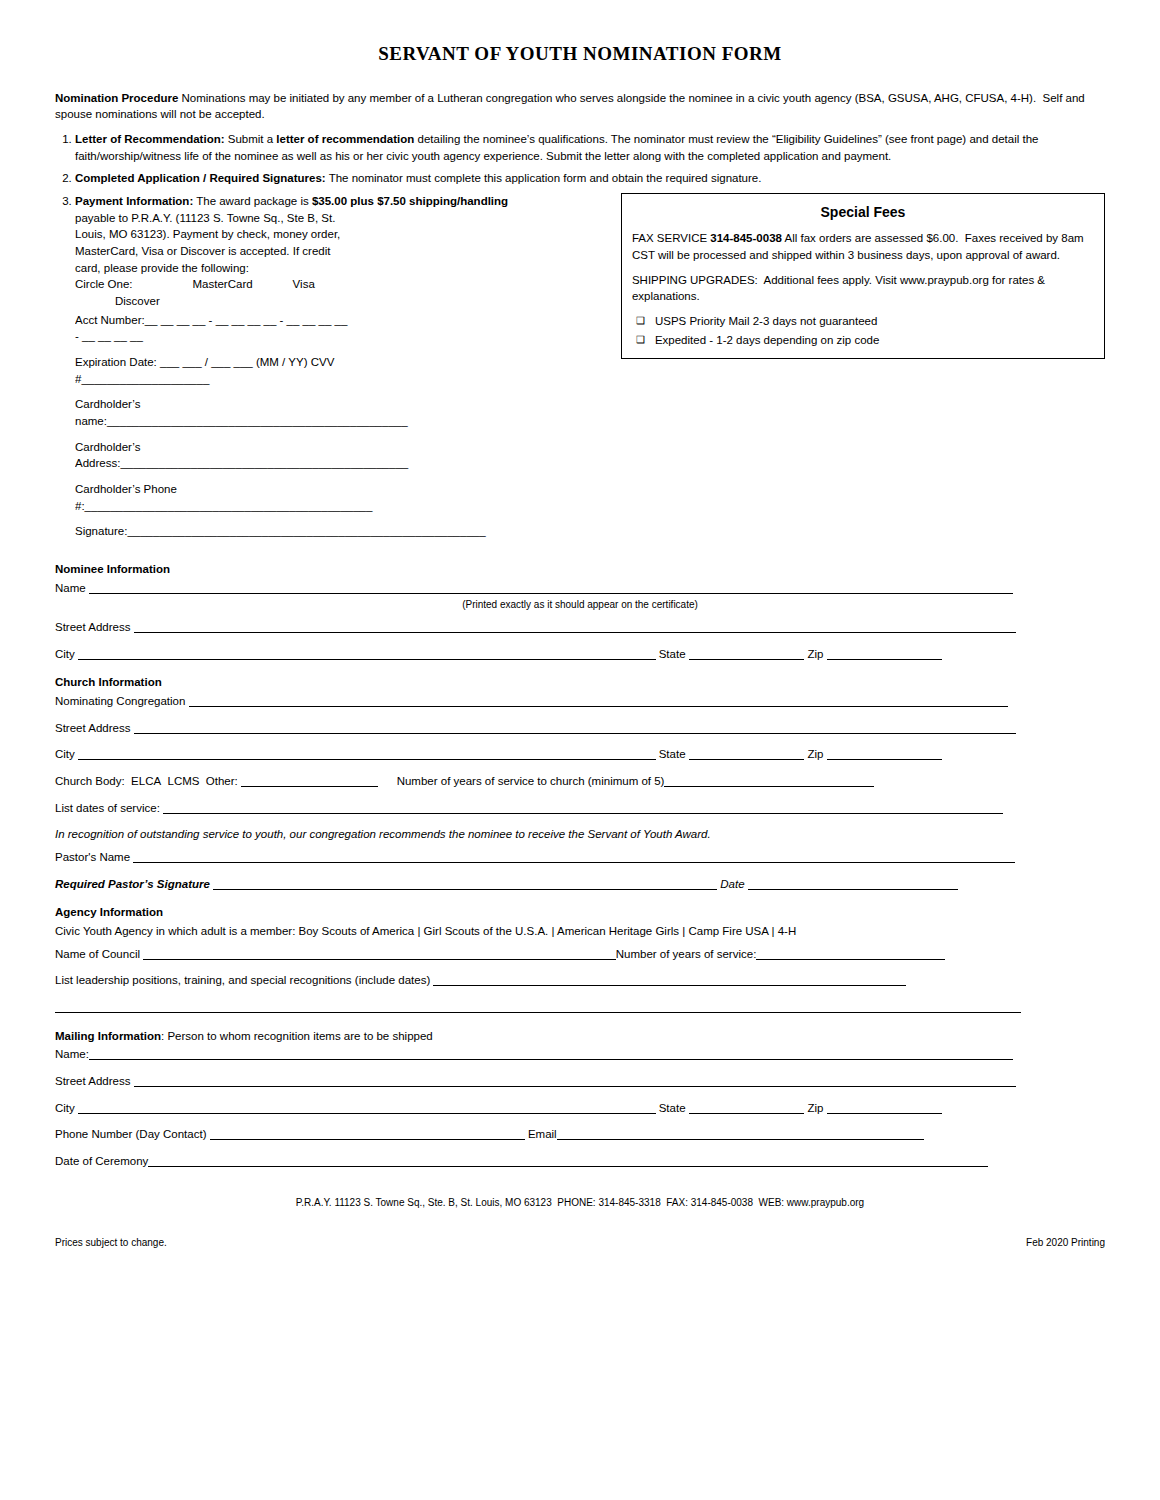SERVANT OF YOUTH NOMINATION FORM
Nomination Procedure Nominations may be initiated by any member of a Lutheran congregation who serves alongside the nominee in a civic youth agency (BSA, GSUSA, AHG, CFUSA, 4-H). Self and spouse nominations will not be accepted.
Letter of Recommendation: Submit a letter of recommendation detailing the nominee’s qualifications. The nominator must review the “Eligibility Guidelines” (see front page) and detail the faith/worship/witness life of the nominee as well as his or her civic youth agency experience. Submit the letter along with the completed application and payment.
Completed Application / Required Signatures: The nominator must complete this application form and obtain the required signature.
Payment Information: The award package is $35.00 plus $7.50 shipping/handling
Special Fees
FAX SERVICE 314-845-0038 All fax orders are assessed $6.00. Faxes received by 8am CST will be processed and shipped within 3 business days, upon approval of award.
SHIPPING UPGRADES: Additional fees apply. Visit www.praypub.org for rates & explanations.
USPS Priority Mail 2-3 days not guaranteed
Expedited - 1-2 days depending on zip code
payable to P.R.A.Y. (11123 S. Towne Sq., Ste B, St. Louis, MO 63123). Payment by check, money order, MasterCard, Visa or Discover is accepted. If credit card, please provide the following:
Circle One: MasterCard Visa Discover
Acct Number:__ __ __ __ - __ __ __ __ - __ __ __ __ - __ __ __ __
Expiration Date: ___ ___ / ___ ___ (MM / YY) CVV #____________________
Cardholder’s name:_______________________________________________
Cardholder’s Address:_____________________________________________
Cardholder’s Phone #:_____________________________________________
Signature:________________________________________________________
Nominee Information
Name
(Printed exactly as it should appear on the certificate)
Street Address
City State Zip
Church Information
Nominating Congregation
Street Address
City State Zip
Church Body: ELCA LCMS Other: Number of years of service to church (minimum of 5)
List dates of service:
In recognition of outstanding service to youth, our congregation recommends the nominee to receive the Servant of Youth Award.
Pastor's Name
Required Pastor’s Signature Date
Agency Information
Civic Youth Agency in which adult is a member: Boy Scouts of America | Girl Scouts of the U.S.A. | American Heritage Girls | Camp Fire USA | 4-H
Name of Council Number of years of service:
List leadership positions, training, and special recognitions (include dates)
Mailing Information: Person to whom recognition items are to be shipped
Name:
Street Address
City State Zip
Phone Number (Day Contact) Email
Date of Ceremony
P.R.A.Y. 11123 S. Towne Sq., Ste. B, St. Louis, MO 63123 PHONE: 314-845-3318 FAX: 314-845-0038 WEB: www.praypub.org
Prices subject to change. Feb 2020 Printing